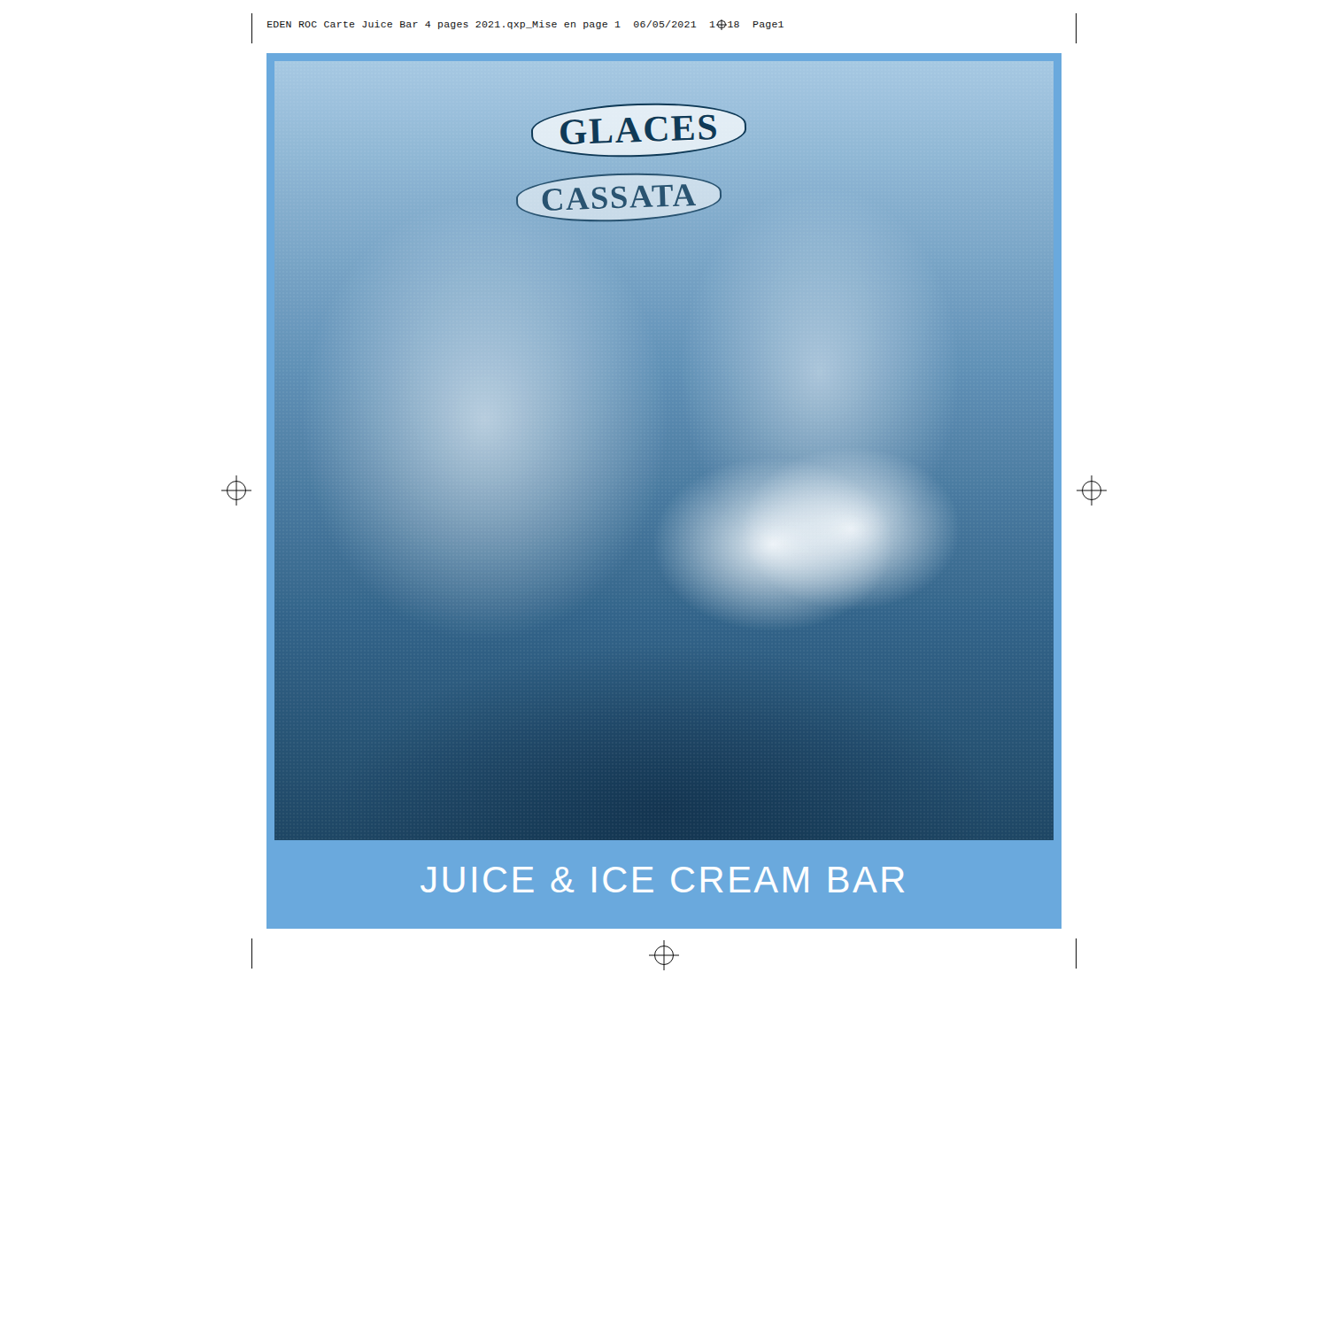EDEN ROC Carte Juice Bar 4 pages 2021.qxp_Mise en page 1 06/05/2021 1 18 Page1
Glaces Cassata
Juice & Ice Cream Bar
Juice & Ice Cream Bar